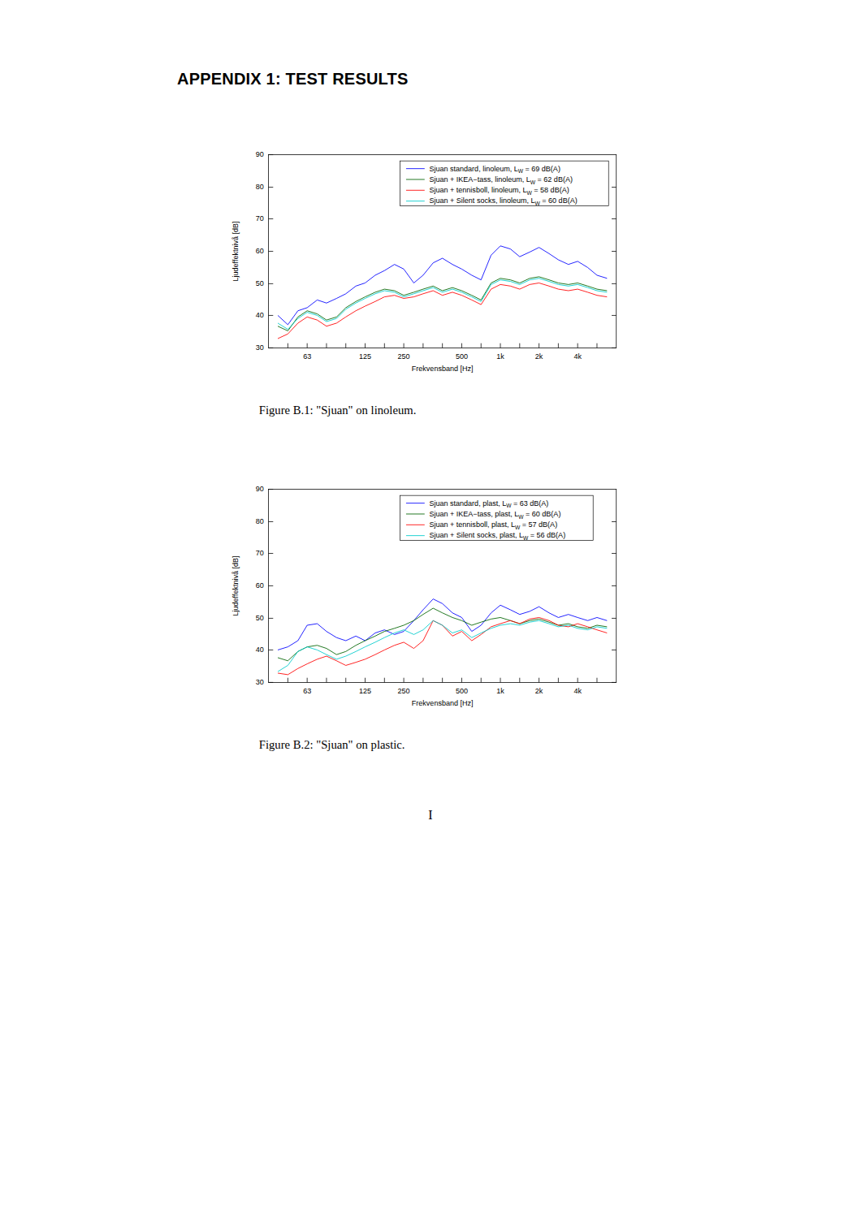APPENDIX 1: TEST RESULTS
30 40 50 60 70 80 90 63 125 250 500 1k 2k 4k Frekvensband [Hz] Ljudeffektnivå [dB] Sjuan standard, linoleum, LW = 69 dB(A) Sjuan + IKEA−tass, linoleum, LW = 62 dB(A) Sjuan + tennisboll, linoleum, LW = 58 dB(A) Sjuan + Silent socks, linoleum, LW = 60 dB(A)
Figure B.1: "Sjuan" on linoleum.
30 40 50 60 70 80 90 63 125 250 500 1k 2k 4k Frekvensband [Hz] Ljudeffektnivå [dB] Sjuan standard, plast, LW = 63 dB(A) Sjuan + IKEA−tass, plast, LW = 60 dB(A) Sjuan + tennisboll, plast, LW = 57 dB(A) Sjuan + Silent socks, plast, LW = 56 dB(A)
Figure B.2: "Sjuan" on plastic.
I